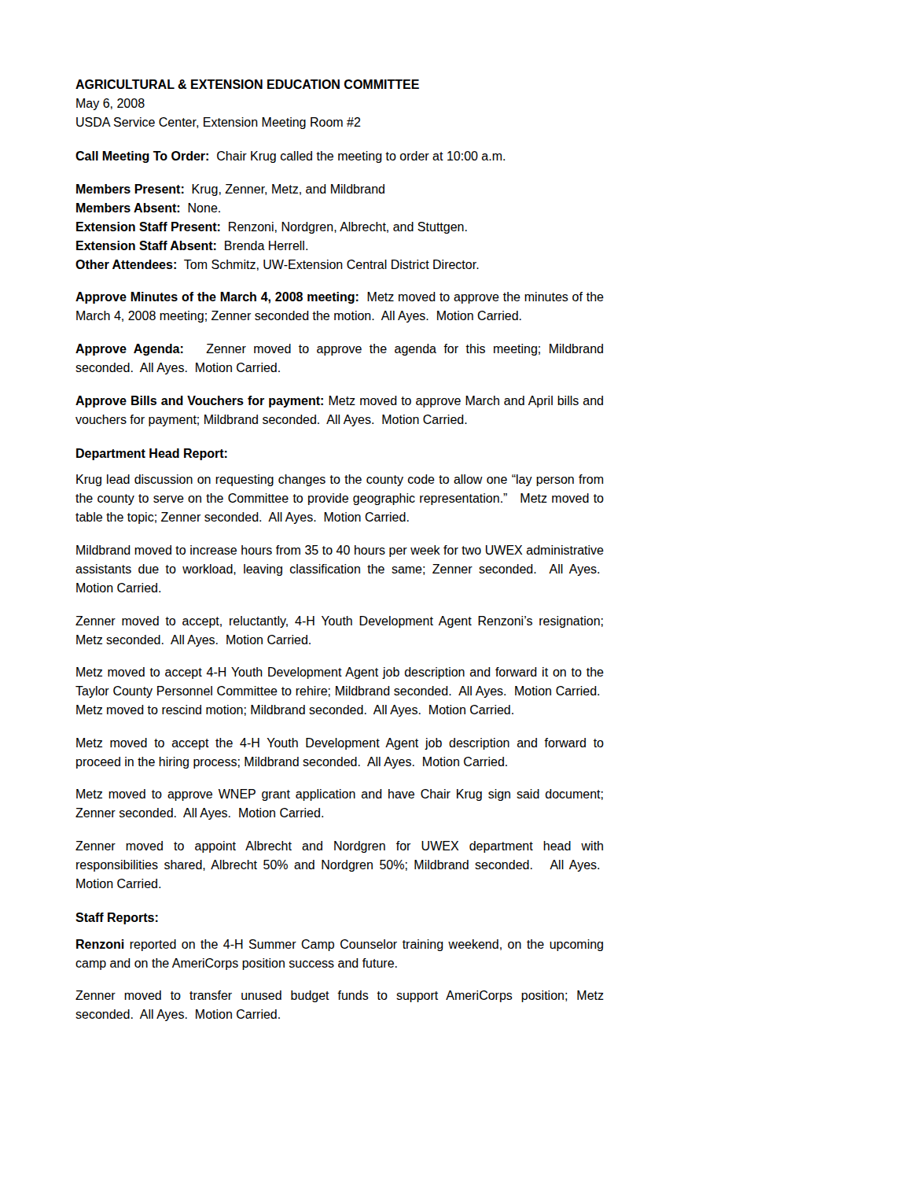Agricultural & Extension Education Committee
May 6, 2008
USDA Service Center, Extension Meeting Room #2
Call Meeting To Order: Chair Krug called the meeting to order at 10:00 a.m.
Members Present: Krug, Zenner, Metz, and Mildbrand
Members Absent: None.
Extension Staff Present: Renzoni, Nordgren, Albrecht, and Stuttgen.
Extension Staff Absent: Brenda Herrell.
Other Attendees: Tom Schmitz, UW-Extension Central District Director.
Approve Minutes of the March 4, 2008 meeting: Metz moved to approve the minutes of the March 4, 2008 meeting; Zenner seconded the motion. All Ayes. Motion Carried.
Approve Agenda: Zenner moved to approve the agenda for this meeting; Mildbrand seconded. All Ayes. Motion Carried.
Approve Bills and Vouchers for payment: Metz moved to approve March and April bills and vouchers for payment; Mildbrand seconded. All Ayes. Motion Carried.
Department Head Report:
Krug lead discussion on requesting changes to the county code to allow one “lay person from the county to serve on the Committee to provide geographic representation.” Metz moved to table the topic; Zenner seconded. All Ayes. Motion Carried.
Mildbrand moved to increase hours from 35 to 40 hours per week for two UWEX administrative assistants due to workload, leaving classification the same; Zenner seconded. All Ayes. Motion Carried.
Zenner moved to accept, reluctantly, 4-H Youth Development Agent Renzoni’s resignation; Metz seconded. All Ayes. Motion Carried.
Metz moved to accept 4-H Youth Development Agent job description and forward it on to the Taylor County Personnel Committee to rehire; Mildbrand seconded. All Ayes. Motion Carried. Metz moved to rescind motion; Mildbrand seconded. All Ayes. Motion Carried.
Metz moved to accept the 4-H Youth Development Agent job description and forward to proceed in the hiring process; Mildbrand seconded. All Ayes. Motion Carried.
Metz moved to approve WNEP grant application and have Chair Krug sign said document; Zenner seconded. All Ayes. Motion Carried.
Zenner moved to appoint Albrecht and Nordgren for UWEX department head with responsibilities shared, Albrecht 50% and Nordgren 50%; Mildbrand seconded. All Ayes. Motion Carried.
Staff Reports:
Renzoni reported on the 4-H Summer Camp Counselor training weekend, on the upcoming camp and on the AmeriCorps position success and future.
Zenner moved to transfer unused budget funds to support AmeriCorps position; Metz seconded. All Ayes. Motion Carried.